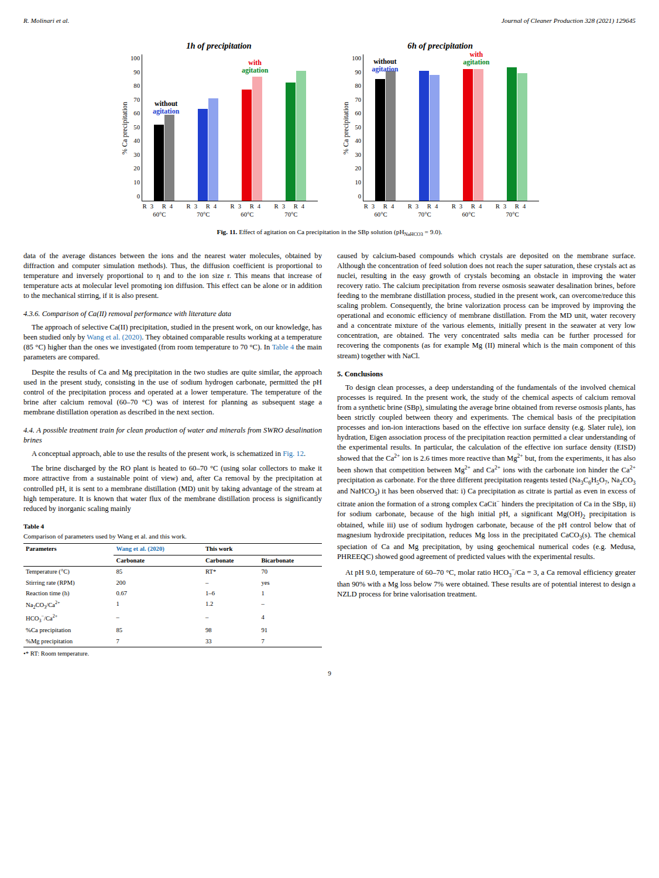R. Molinari et al.
Journal of Cleaner Production 328 (2021) 129645
1h of precipitation
% Ca precipitation
100
90
80
70
60
50
40
30
20
10
0
without
agitation
with
agitation
R3 R4
60°C
R3 R4
70°C
R3 R4
60°C
R3 R4
70°C
6h of precipitation
% Ca precipitation
100
90
80
70
60
50
40
30
20
10
0
without
agitation
with
agitation
R3 R4
60°C
R3 R4
70°C
R3 R4
60°C
R3 R4
70°C
Fig. 11. Effect of agitation on Ca precipitation in the SBp solution (pHNaHCO3 = 9.0).
data of the average distances between the ions and the nearest water molecules, obtained by diffraction and computer simulation methods). Thus, the diffusion coefficient is proportional to temperature and inversely proportional to η and to the ion size r. This means that increase of temperature acts at molecular level promoting ion diffusion. This effect can be alone or in addition to the mechanical stirring, if it is also present.
4.3.6. Comparison of Ca(II) removal performance with literature data
The approach of selective Ca(II) precipitation, studied in the present work, on our knowledge, has been studied only by Wang et al. (2020). They obtained comparable results working at a temperature (85 °C) higher than the ones we investigated (from room temperature to 70 °C). In Table 4 the main parameters are compared.
Despite the results of Ca and Mg precipitation in the two studies are quite similar, the approach used in the present study, consisting in the use of sodium hydrogen carbonate, permitted the pH control of the precipitation process and operated at a lower temperature. The temperature of the brine after calcium removal (60–70 °C) was of interest for planning as subsequent stage a membrane distillation operation as described in the next section.
4.4. A possible treatment train for clean production of water and minerals from SWRO desalination brines
A conceptual approach, able to use the results of the present work, is schematized in Fig. 12.
The brine discharged by the RO plant is heated to 60–70 °C (using solar collectors to make it more attractive from a sustainable point of view) and, after Ca removal by the precipitation at controlled pH, it is sent to a membrane distillation (MD) unit by taking advantage of the stream at high temperature. It is known that water flux of the membrane distillation process is significantly reduced by inorganic scaling mainly
Table 4
Comparison of parameters used by Wang et al. and this work.
| Parameters | Wang et al. (2020) | This work |
| --- | --- | --- |
| Carbonate | Carbonate | Bicarbonate |
| Temperature (°C) | 85 | RT* | 70 |
| Stirring rate (RPM) | 200 | – | yes |
| Reaction time (h) | 0.67 | 1–6 | 1 |
| Na 2 CO 3 /Ca 2+ | 1 | 1.2 | – |
| HCO 3 − /Ca 2+ | – | – | 4 |
| %Ca precipitation | 85 | 98 | 91 |
| %Mg precipitation | 7 | 33 | 7 |
•* RT: Room temperature.
caused by calcium-based compounds which crystals are deposited on the membrane surface. Although the concentration of feed solution does not reach the super saturation, these crystals act as nuclei, resulting in the easy growth of crystals becoming an obstacle in improving the water recovery ratio. The calcium precipitation from reverse osmosis seawater desalination brines, before feeding to the membrane distillation process, studied in the present work, can overcome/reduce this scaling problem. Consequently, the brine valorization process can be improved by improving the operational and economic efficiency of membrane distillation. From the MD unit, water recovery and a concentrate mixture of the various elements, initially present in the seawater at very low concentration, are obtained. The very concentrated salts media can be further processed for recovering the components (as for example Mg (II) mineral which is the main component of this stream) together with NaCl.
5. Conclusions
To design clean processes, a deep understanding of the fundamentals of the involved chemical processes is required. In the present work, the study of the chemical aspects of calcium removal from a synthetic brine (SBp), simulating the average brine obtained from reverse osmosis plants, has been strictly coupled between theory and experiments. The chemical basis of the precipitation processes and ion-ion interactions based on the effective ion surface density (e.g. Slater rule), ion hydration, Eigen association process of the precipitation reaction permitted a clear understanding of the experimental results. In particular, the calculation of the effective ion surface density (EISD) showed that the Ca2+ ion is 2.6 times more reactive than Mg2+ but, from the experiments, it has also been shown that competition between Mg2+ and Ca2+ ions with the carbonate ion hinder the Ca2+ precipitation as carbonate. For the three different precipitation reagents tested (Na3C6H5O7, Na2CO3 and NaHCO3) it has been observed that: i) Ca precipitation as citrate is partial as even in excess of citrate anion the formation of a strong complex CaCit− hinders the precipitation of Ca in the SBp, ii) for sodium carbonate, because of the high initial pH, a significant Mg(OH)2 precipitation is obtained, while iii) use of sodium hydrogen carbonate, because of the pH control below that of magnesium hydroxide precipitation, reduces Mg loss in the precipitated CaCO3(s). The chemical speciation of Ca and Mg precipitation, by using geochemical numerical codes (e.g. Medusa, PHREEQC) showed good agreement of predicted values with the experimental results.
At pH 9.0, temperature of 60–70 °C, molar ratio HCO3−/Ca = 3, a Ca removal efficiency greater than 90% with a Mg loss below 7% were obtained. These results are of potential interest to design a NZLD process for brine valorisation treatment.
9